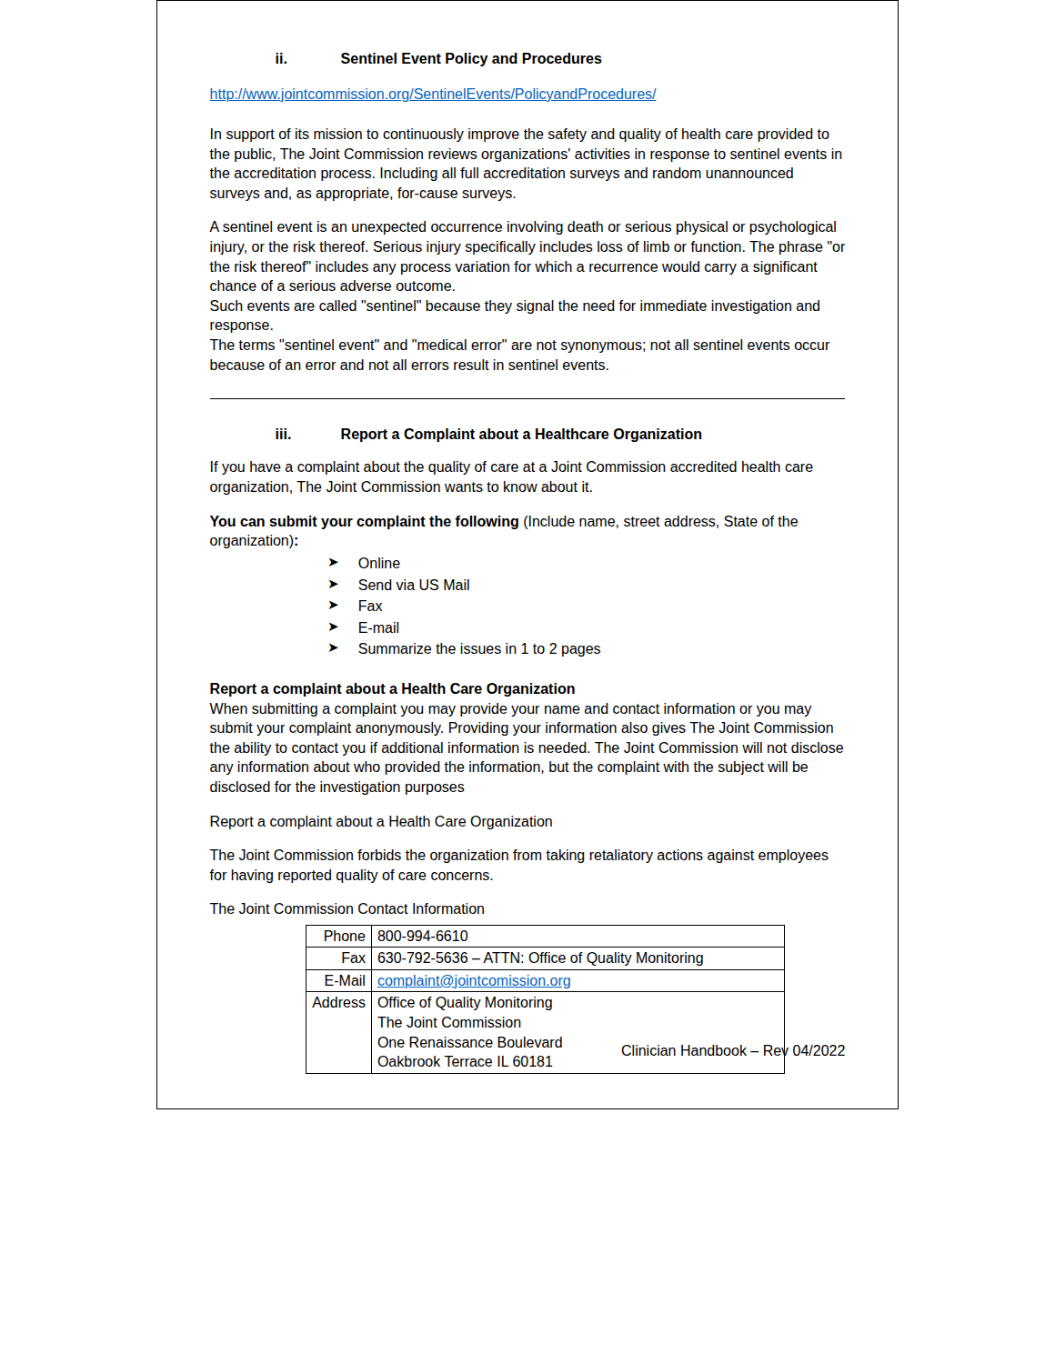ii. Sentinel Event Policy and Procedures
http://www.jointcommission.org/SentinelEvents/PolicyandProcedures/
In support of its mission to continuously improve the safety and quality of health care provided to the public, The Joint Commission reviews organizations' activities in response to sentinel events in the accreditation process. Including all full accreditation surveys and random unannounced surveys and, as appropriate, for-cause surveys.
A sentinel event is an unexpected occurrence involving death or serious physical or psychological injury, or the risk thereof. Serious injury specifically includes loss of limb or function. The phrase "or the risk thereof" includes any process variation for which a recurrence would carry a significant chance of a serious adverse outcome.
Such events are called "sentinel" because they signal the need for immediate investigation and response.
The terms "sentinel event" and "medical error" are not synonymous; not all sentinel events occur because of an error and not all errors result in sentinel events.
iii. Report a Complaint about a Healthcare Organization
If you have a complaint about the quality of care at a Joint Commission accredited health care organization, The Joint Commission wants to know about it.
You can submit your complaint the following (Include name, street address, State of the organization):
Online
Send via US Mail
Fax
E-mail
Summarize the issues in 1 to 2 pages
Report a complaint about a Health Care Organization
When submitting a complaint you may provide your name and contact information or you may submit your complaint anonymously. Providing your information also gives The Joint Commission the ability to contact you if additional information is needed. The Joint Commission will not disclose any information about who provided the information, but the complaint with the subject will be disclosed for the investigation purposes
Report a complaint about a Health Care Organization
The Joint Commission forbids the organization from taking retaliatory actions against employees for having reported quality of care concerns.
The Joint Commission Contact Information
| Phone | 800-994-6610 |
| Fax | 630-792-5636 – ATTN: Office of Quality Monitoring |
| E-Mail | complaint@jointcomission.org |
| Address | Office of Quality Monitoring The Joint Commission One Renaissance Boulevard Oakbrook Terrace IL 60181 |
Clinician Handbook – Rev 04/2022